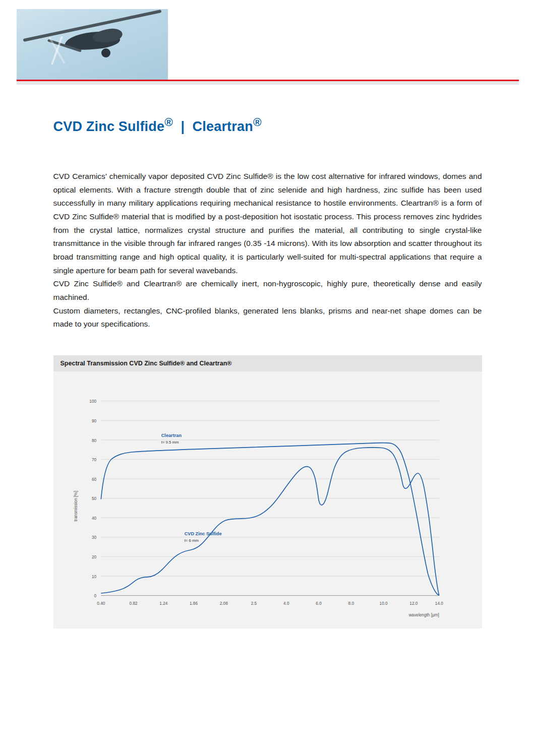CVD Zinc Sulfide® | Cleartran®
CVD Ceramics’ chemically vapor deposited CVD Zinc Sulfide® is the low cost alternative for infrared windows, domes and optical elements. With a fracture strength double that of zinc selenide and high hardness, zinc sulfide has been used successfully in many military applications requiring mechanical resistance to hostile environments. Cleartran® is a form of CVD Zinc Sulfide® material that is modified by a post-deposition hot isostatic process. This process removes zinc hydrides from the crystal lattice, normalizes crystal structure and purifies the material, all contributing to single crystal-like transmittance in the visible through far infrared ranges (0.35 -14 microns). With its low absorption and scatter throughout its broad transmitting range and high optical quality, it is particularly well-suited for multi-spectral applications that require a single aperture for beam path for several wavebands.
CVD Zinc Sulfide® and Cleartran® are chemically inert, non-hygroscopic, highly pure, theoretically dense and easily machined.
Custom diameters, rectangles, CNC-profiled blanks, generated lens blanks, prisms and near-net shape domes can be made to your specifications.
Spectral Transmission CVD Zinc Sulfide® and Cleartran®
transmission [%] 100 90 80 70 60 50 40 30 20 10 0 0.40 0.82 1.24 1.86 2.08 2.5 4.0 6.0 8.0 10.0 12.0 14.0 wavelength [µm] Cleartran t= 9.5 mm CVD Zinc Sulfide t= 6 mm